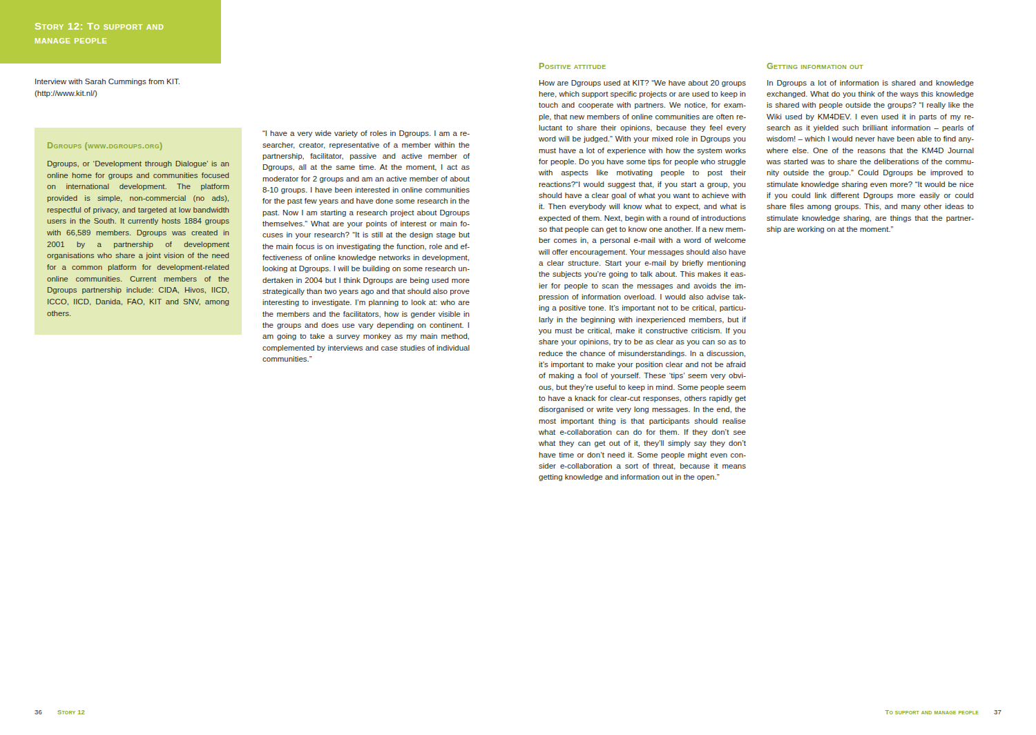Story 12: To support and
manage people
Interview with Sarah Cummings from KIT.
(http://www.kit.nl/)
Dgroups (www.dgroups.org)
Dgroups, or ‘Development through Dialogue’ is an online home for groups and communities focused on international development. The platform provided is simple, non-commercial (no ads), respectful of privacy, and targeted at low bandwidth users in the South. It currently hosts 1884 groups with 66,589 members. Dgroups was created in 2001 by a partnership of development organisations who share a joint vision of the need for a common platform for development-related online communities. Current members of the Dgroups partnership include: CIDA, Hivos, IICD, ICCO, IICD, Danida, FAO, KIT and SNV, among others.
“I have a very wide variety of roles in Dgroups. I am a researcher, creator, representative of a member within the partnership, facilitator, passive and active member of Dgroups, all at the same time. At the moment, I act as moderator for 2 groups and am an active member of about 8-10 groups. I have been interested in online communities for the past few years and have done some research in the past. Now I am starting a research project about Dgroups themselves.” What are your points of interest or main focuses in your research? “It is still at the design stage but the main focus is on investigating the function, role and effectiveness of online knowledge networks in development, looking at Dgroups. I will be building on some research undertaken in 2004 but I think Dgroups are being used more strategically than two years ago and that should also prove interesting to investigate. I’m planning to look at: who are the members and the facilitators, how is gender visible in the groups and does use vary depending on continent. I am going to take a survey monkey as my main method, complemented by interviews and case studies of individual communities.”
36 Story 12
Positive attitude
How are Dgroups used at KIT? “We have about 20 groups here, which support specific projects or are used to keep in touch and cooperate with partners. We notice, for example, that new members of online communities are often reluctant to share their opinions, because they feel every word will be judged.” With your mixed role in Dgroups you must have a lot of experience with how the system works for people. Do you have some tips for people who struggle with aspects like motivating people to post their reactions?“I would suggest that, if you start a group, you should have a clear goal of what you want to achieve with it. Then everybody will know what to expect, and what is expected of them. Next, begin with a round of introductions so that people can get to know one another. If a new member comes in, a personal e-mail with a word of welcome will offer encouragement. Your messages should also have a clear structure. Start your e-mail by briefly mentioning the subjects you’re going to talk about. This makes it easier for people to scan the messages and avoids the impression of information overload. I would also advise taking a positive tone. It’s important not to be critical, particularly in the beginning with inexperienced members, but if you must be critical, make it constructive criticism. If you share your opinions, try to be as clear as you can so as to reduce the chance of misunderstandings. In a discussion, it’s important to make your position clear and not be afraid of making a fool of yourself. These ‘tips’ seem very obvious, but they’re useful to keep in mind. Some people seem to have a knack for clear-cut responses, others rapidly get disorganised or write very long messages. In the end, the most important thing is that participants should realise what e-collaboration can do for them. If they don’t see what they can get out of it, they’ll simply say they don’t have time or don’t need it. Some people might even consider e-collaboration a sort of threat, because it means getting knowledge and information out in the open.”
Getting information out
In Dgroups a lot of information is shared and knowledge exchanged. What do you think of the ways this knowledge is shared with people outside the groups? “I really like the Wiki used by KM4DEV. I even used it in parts of my research as it yielded such brilliant information – pearls of wisdom! – which I would never have been able to find anywhere else. One of the reasons that the KM4D Journal was started was to share the deliberations of the community outside the group.” Could Dgroups be improved to stimulate knowledge sharing even more? “It would be nice if you could link different Dgroups more easily or could share files among groups. This, and many other ideas to stimulate knowledge sharing, are things that the partnership are working on at the moment.”
To support and manage people 37